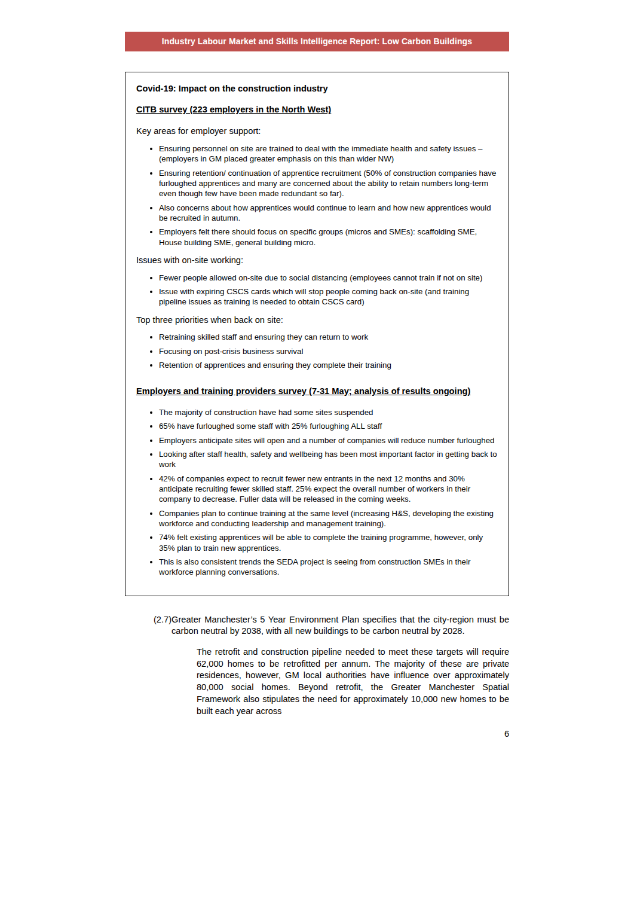Industry Labour Market and Skills Intelligence Report: Low Carbon Buildings
Covid-19: Impact on the construction industry
CITB survey (223 employers in the North West)
Key areas for employer support:
Ensuring personnel on site are trained to deal with the immediate health and safety issues – (employers in GM placed greater emphasis on this than wider NW)
Ensuring retention/ continuation of apprentice recruitment (50% of construction companies have furloughed apprentices and many are concerned about the ability to retain numbers long-term even though few have been made redundant so far).
Also concerns about how apprentices would continue to learn and how new apprentices would be recruited in autumn.
Employers felt there should focus on specific groups (micros and SMEs): scaffolding SME, House building SME, general building micro.
Issues with on-site working:
Fewer people allowed on-site due to social distancing (employees cannot train if not on site)
Issue with expiring CSCS cards which will stop people coming back on-site (and training pipeline issues as training is needed to obtain CSCS card)
Top three priorities when back on site:
Retraining skilled staff and ensuring they can return to work
Focusing on post-crisis business survival
Retention of apprentices and ensuring they complete their training
Employers and training providers survey (7-31 May; analysis of results ongoing)
The majority of construction have had some sites suspended
65% have furloughed some staff with 25% furloughing ALL staff
Employers anticipate sites will open and a number of companies will reduce number furloughed
Looking after staff health, safety and wellbeing has been most important factor in getting back to work
42% of companies expect to recruit fewer new entrants in the next 12 months and 30% anticipate recruiting fewer skilled staff. 25% expect the overall number of workers in their company to decrease. Fuller data will be released in the coming weeks.
Companies plan to continue training at the same level (increasing H&S, developing the existing workforce and conducting leadership and management training).
74% felt existing apprentices will be able to complete the training programme, however, only 35% plan to train new apprentices.
This is also consistent trends the SEDA project is seeing from construction SMEs in their workforce planning conversations.
(2.7)
Greater Manchester’s 5 Year Environment Plan specifies that the city-region must be carbon neutral by 2038, with all new buildings to be carbon neutral by 2028.
The retrofit and construction pipeline needed to meet these targets will require 62,000 homes to be retrofitted per annum. The majority of these are private residences, however, GM local authorities have influence over approximately 80,000 social homes. Beyond retrofit, the Greater Manchester Spatial Framework also stipulates the need for approximately 10,000 new homes to be built each year across
6